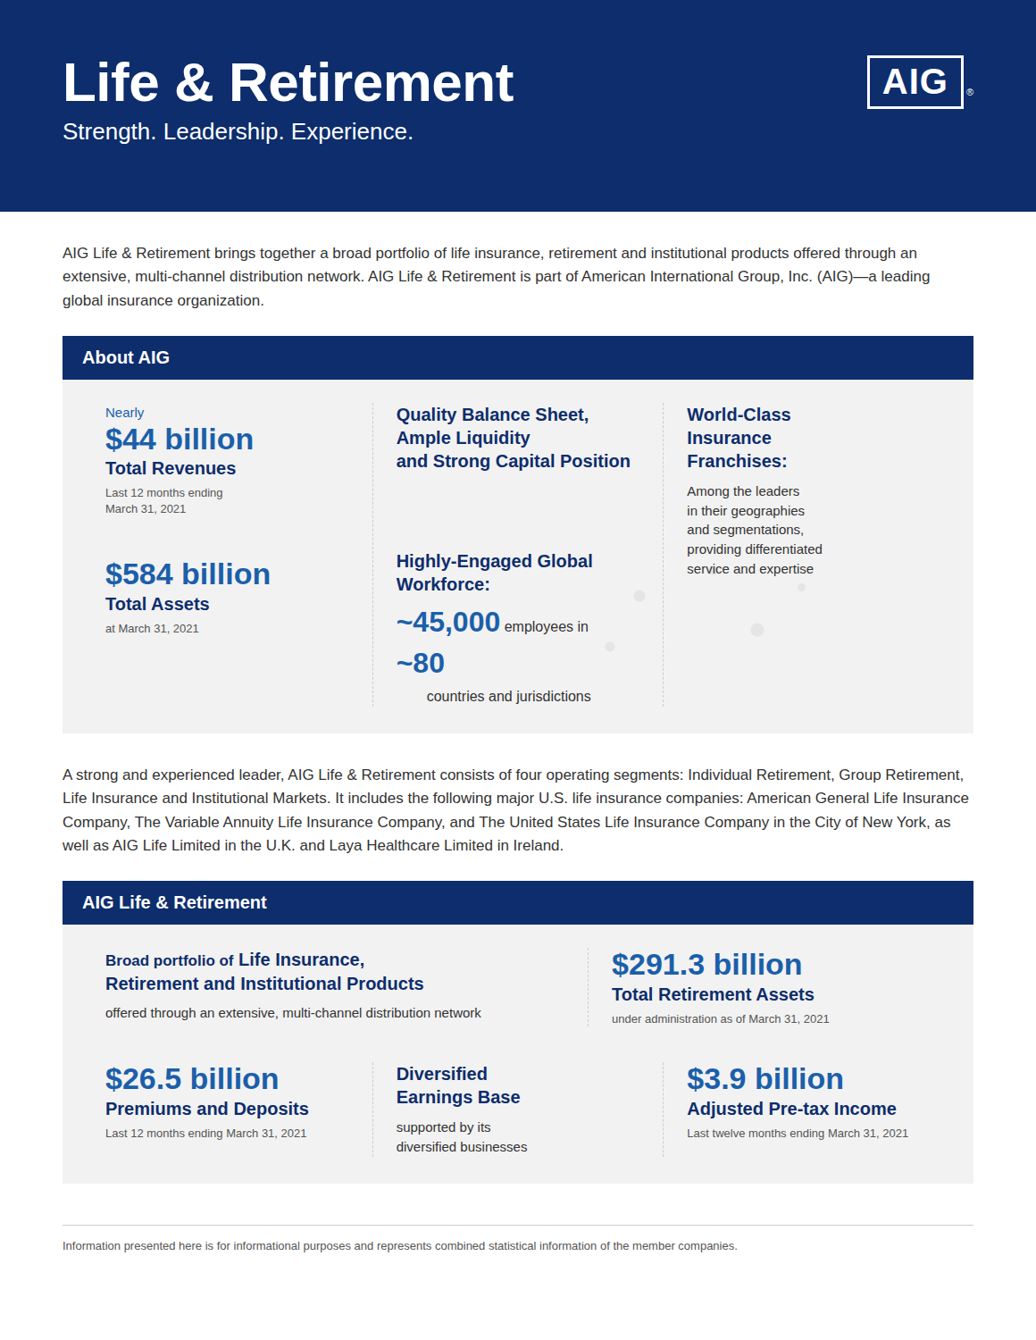Life & Retirement
Strength. Leadership. Experience.
AIG®
AIG Life & Retirement brings together a broad portfolio of life insurance, retirement and institutional products offered through an extensive, multi-channel distribution network. AIG Life & Retirement is part of American International Group, Inc. (AIG)—a leading global insurance organization.
About AIG
Nearly
$44 billion
Total Revenues
Last 12 months ending
March 31, 2021
$584 billion
Total Assets
at March 31, 2021
Quality Balance Sheet, Ample Liquidity
and Strong Capital Position
Highly-Engaged Global Workforce:
~45,000 employees in ~80
countries and jurisdictions
World-Class
Insurance
Franchises:
Among the leaders
in their geographies
and segmentations,
providing differentiated
service and expertise
A strong and experienced leader, AIG Life & Retirement consists of four operating segments: Individual Retirement, Group Retirement, Life Insurance and Institutional Markets. It includes the following major U.S. life insurance companies: American General Life Insurance Company, The Variable Annuity Life Insurance Company, and The United States Life Insurance Company in the City of New York, as well as AIG Life Limited in the U.K. and Laya Healthcare Limited in Ireland.
AIG Life & Retirement
Broad portfolio of Life Insurance,
Retirement and Institutional Products
offered through an extensive, multi-channel distribution network
$291.3 billion
Total Retirement Assets
under administration as of March 31, 2021
$26.5 billion
Premiums and Deposits
Last 12 months ending March 31, 2021
Diversified
Earnings Base
supported by its
diversified businesses
$3.9 billion
Adjusted Pre-tax Income
Last twelve months ending March 31, 2021
Information presented here is for informational purposes and represents combined statistical information of the member companies.